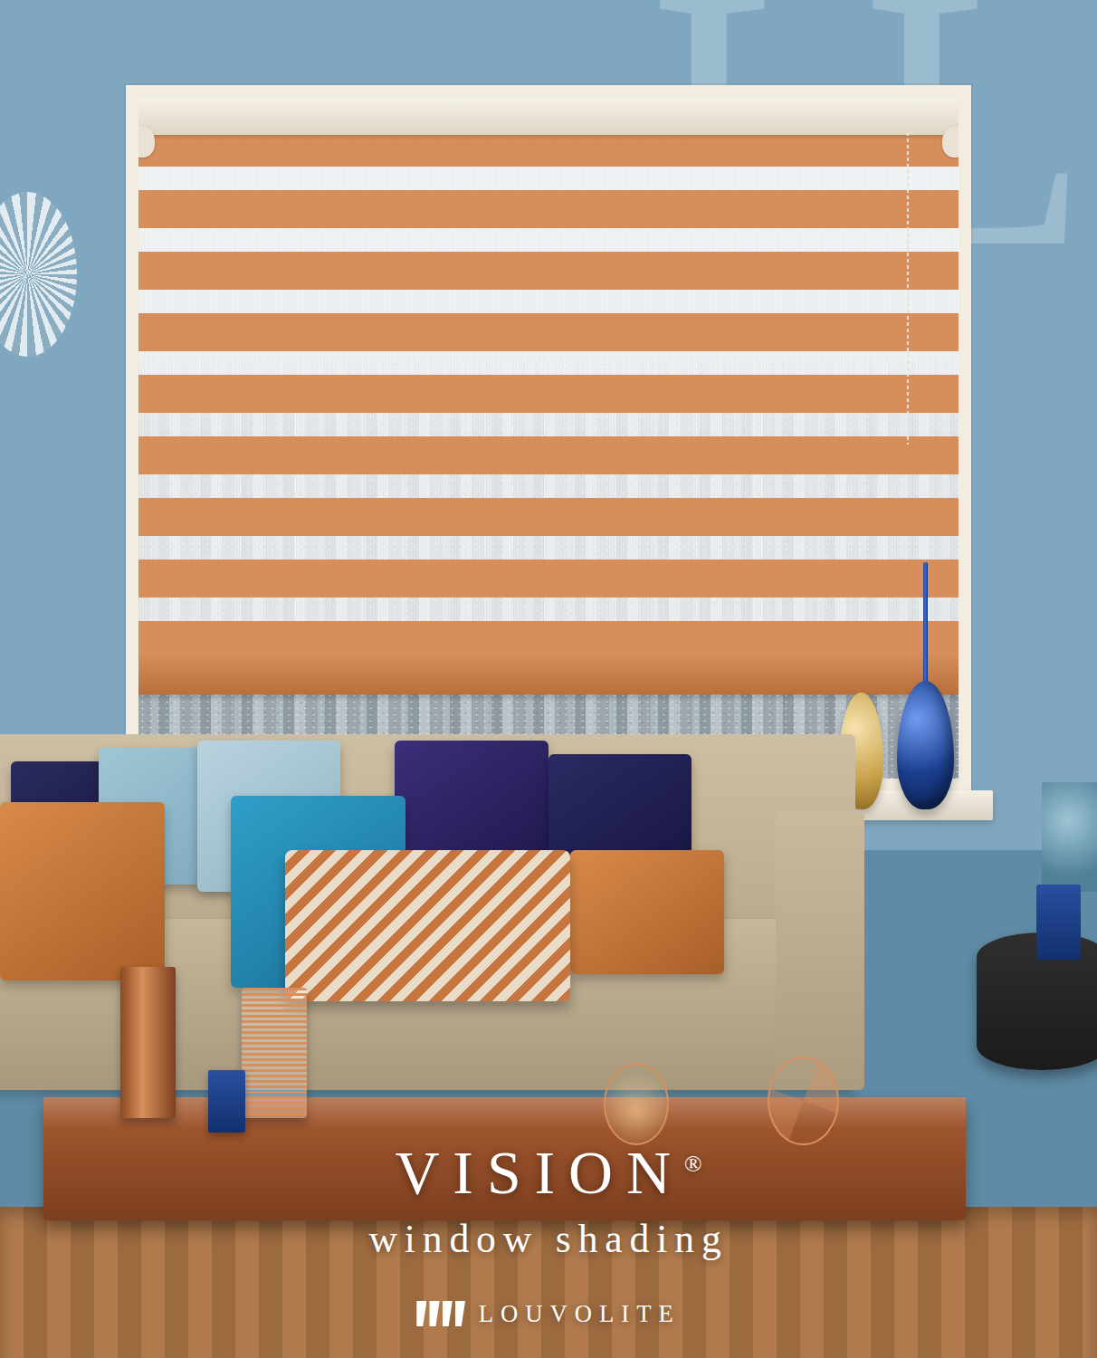LL
Vision®
window shading
Louvolite